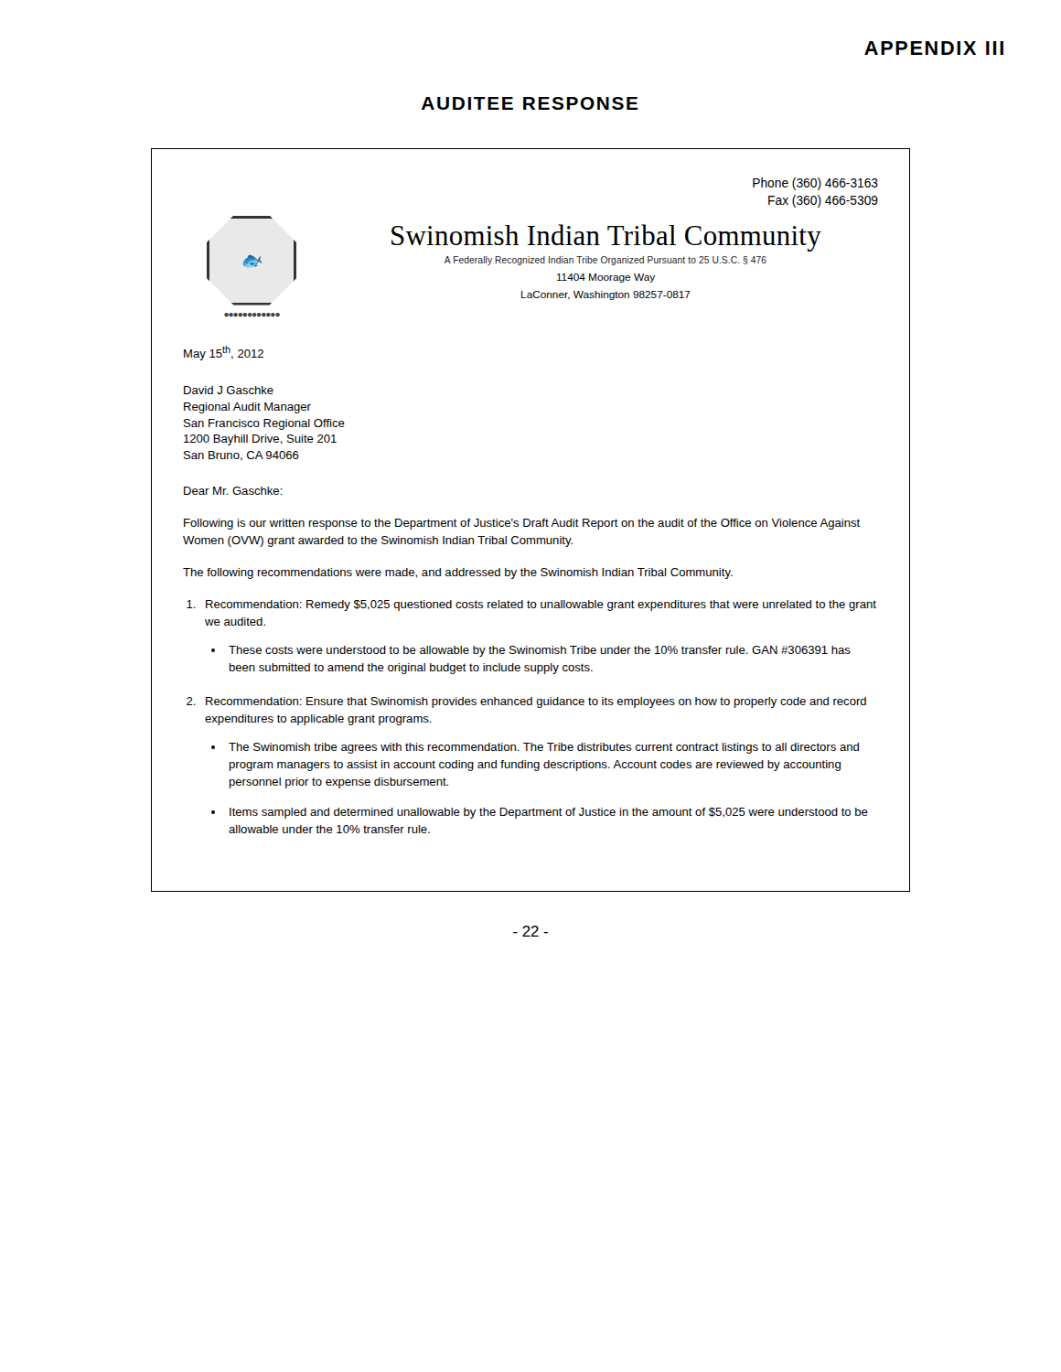APPENDIX III
AUDITEE RESPONSE
Phone (360) 466-3163
Fax (360) 466-5309
🐟
●●●●●●●●●●●●
Swinomish Indian Tribal Community
A Federally Recognized Indian Tribe Organized Pursuant to 25 U.S.C. § 476
11404 Moorage Way
LaConner, Washington 98257-0817
May 15th, 2012
David J Gaschke
Regional Audit Manager
San Francisco Regional Office
1200 Bayhill Drive, Suite 201
San Bruno, CA 94066
Dear Mr. Gaschke:
Following is our written response to the Department of Justice's Draft Audit Report on the audit of the Office on Violence Against Women (OVW) grant awarded to the Swinomish Indian Tribal Community.
The following recommendations were made, and addressed by the Swinomish Indian Tribal Community.
Recommendation: Remedy $5,025 questioned costs related to unallowable grant expenditures that were unrelated to the grant we audited.
These costs were understood to be allowable by the Swinomish Tribe under the 10% transfer rule. GAN #306391 has been submitted to amend the original budget to include supply costs.
Recommendation: Ensure that Swinomish provides enhanced guidance to its employees on how to properly code and record expenditures to applicable grant programs.
The Swinomish tribe agrees with this recommendation. The Tribe distributes current contract listings to all directors and program managers to assist in account coding and funding descriptions. Account codes are reviewed by accounting personnel prior to expense disbursement.
Items sampled and determined unallowable by the Department of Justice in the amount of $5,025 were understood to be allowable under the 10% transfer rule.
- 22 -